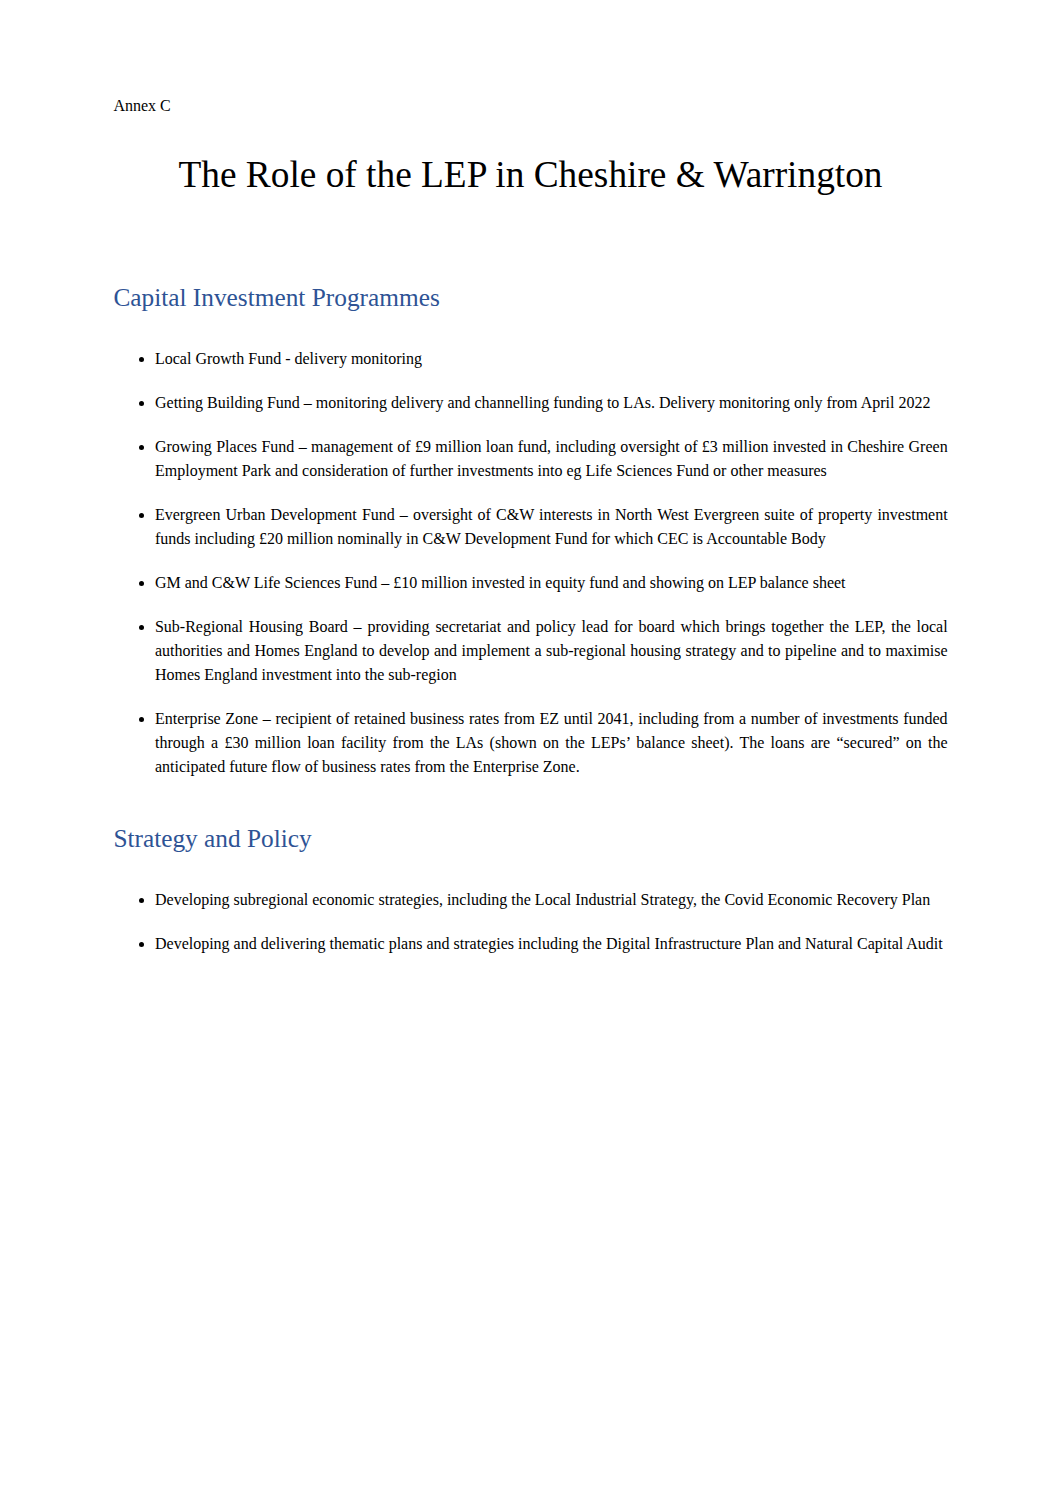Annex C
The Role of the LEP in Cheshire & Warrington
Capital Investment Programmes
Local Growth Fund - delivery monitoring
Getting Building Fund – monitoring delivery and channelling funding to LAs. Delivery monitoring only from April 2022
Growing Places Fund – management of £9 million loan fund, including oversight of £3 million invested in Cheshire Green Employment Park and consideration of further investments into eg Life Sciences Fund or other measures
Evergreen Urban Development Fund – oversight of C&W interests in North West Evergreen suite of property investment funds including £20 million nominally in C&W Development Fund for which CEC is Accountable Body
GM and C&W Life Sciences Fund – £10 million invested in equity fund and showing on LEP balance sheet
Sub-Regional Housing Board – providing secretariat and policy lead for board which brings together the LEP, the local authorities and Homes England to develop and implement a sub-regional housing strategy and to pipeline and to maximise Homes England investment into the sub-region
Enterprise Zone – recipient of retained business rates from EZ until 2041, including from a number of investments funded through a £30 million loan facility from the LAs (shown on the LEPs’ balance sheet). The loans are “secured” on the anticipated future flow of business rates from the Enterprise Zone.
Strategy and Policy
Developing subregional economic strategies, including the Local Industrial Strategy, the Covid Economic Recovery Plan
Developing and delivering thematic plans and strategies including the Digital Infrastructure Plan and Natural Capital Audit